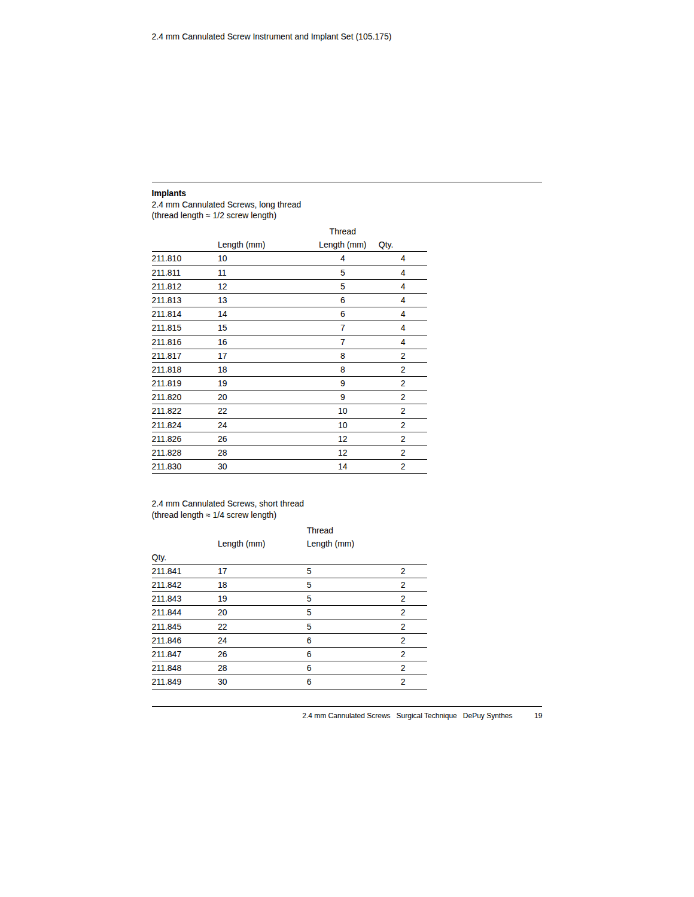2.4 mm Cannulated Screw Instrument and Implant Set (105.175)
Implants
2.4 mm Cannulated Screws, long thread
(thread length ≈ 1/2 screw length)
| | | Thread | |
| --- | --- | --- | --- |
| | Length (mm) | Length (mm) | Qty. |
| 211.810 | 10 | 4 | 4 |
| 211.811 | 11 | 5 | 4 |
| 211.812 | 12 | 5 | 4 |
| 211.813 | 13 | 6 | 4 |
| 211.814 | 14 | 6 | 4 |
| 211.815 | 15 | 7 | 4 |
| 211.816 | 16 | 7 | 4 |
| 211.817 | 17 | 8 | 2 |
| 211.818 | 18 | 8 | 2 |
| 211.819 | 19 | 9 | 2 |
| 211.820 | 20 | 9 | 2 |
| 211.822 | 22 | 10 | 2 |
| 211.824 | 24 | 10 | 2 |
| 211.826 | 26 | 12 | 2 |
| 211.828 | 28 | 12 | 2 |
| 211.830 | 30 | 14 | 2 |
2.4 mm Cannulated Screws, short thread
(thread length ≈ 1/4 screw length)
| | | Thread | |
| --- | --- | --- | --- |
| | Length (mm) | Length (mm) | |
| Qty. | | | |
| 211.841 | 17 | 5 | 2 |
| 211.842 | 18 | 5 | 2 |
| 211.843 | 19 | 5 | 2 |
| 211.844 | 20 | 5 | 2 |
| 211.845 | 22 | 5 | 2 |
| 211.846 | 24 | 6 | 2 |
| 211.847 | 26 | 6 | 2 |
| 211.848 | 28 | 6 | 2 |
| 211.849 | 30 | 6 | 2 |
2.4 mm Cannulated Screws Surgical Technique DePuy Synthes 19